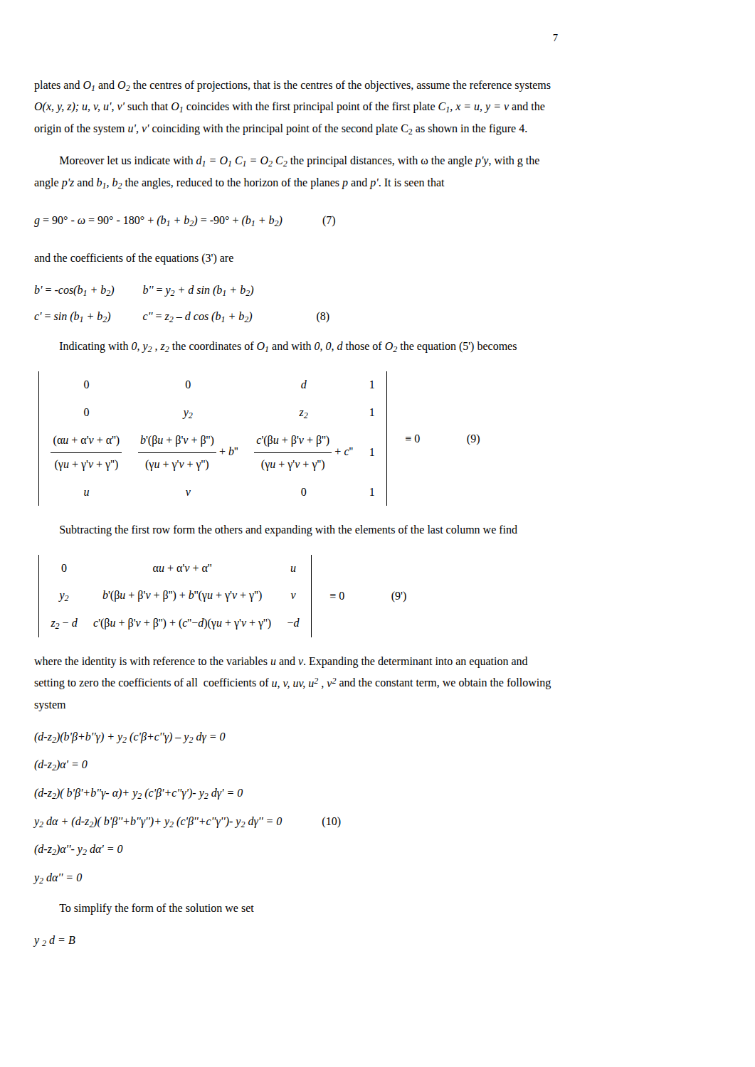7
plates and O1 and O2 the centres of projections, that is the centres of the objectives, assume the reference systems O(x, y, z); u, v, u', v' such that O1 coincides with the first principal point of the first plate C1, x = u, y = v and the origin of the system u', v' coinciding with the principal point of the second plate C2 as shown in the figure 4.
Moreover let us indicate with d1 = O1 C1 = O2 C2 the principal distances, with ω the angle p'y, with g the angle p'z and b1, b2 the angles, reduced to the horizon of the planes p and p'. It is seen that
g = 90° - ω = 90° - 180° + (b1 + b2) = -90° + (b1 + b2)(7)
and the coefficients of the equations (3') are
| b' = -cos(b 1 + b 2 ) | b'' = y 2 + d sin (b 1 + b 2 ) | |
| c' = sin (b 1 + b 2 ) | c'' = z 2 – d cos (b 1 + b 2 ) | (8) |
Indicating with 0, y2 , z2 the coordinates of O1 and with 0, 0, d those of O2 the equation (5') becomes
| 0 | 0 | d | 1 |
| 0 | y 2 | z 2 | 1 |
| (α u + α' v + α'') (γ u + γ' v + γ'') | b '(β u + β' v + β'') (γ u + γ' v + γ'') + b '' | c '(β u + β' v + β'') (γ u + γ' v + γ'') + c '' | 1 |
| u | v | 0 | 1 |
≡ 0 (9)
Subtracting the first row form the others and expanding with the elements of the last column we find
| 0 | α u + α' v + α'' | u |
| y 2 | b '(β u + β' v + β'') + b ''(γ u + γ' v + γ'') | v |
| z 2 − d | c '(β u + β' v + β'') + ( c ''− d )(γ u + γ' v + γ'') | − d |
≡ 0 (9')
where the identity is with reference to the variables u and v. Expanding the determinant into an equation and setting to zero the coefficients of all coefficients of u, v, uv, u2 , v2 and the constant term, we obtain the following system
(d-z2)(b'β+b''γ) + y2 (c'β+c''γ) – y2 dγ = 0
(d-z2)α' = 0
(d-z2)( b'β'+b''γ- α)+ y2 (c'β'+c''γ')- y2 dγ' = 0
y2 dα + (d-z2)( b'β''+b''γ'')+ y2 (c'β''+c''γ'')- y2 dγ'' = 0(10)
(d-z2)α''- y2 dα' = 0
y2 dα'' = 0
To simplify the form of the solution we set
y 2 d = B